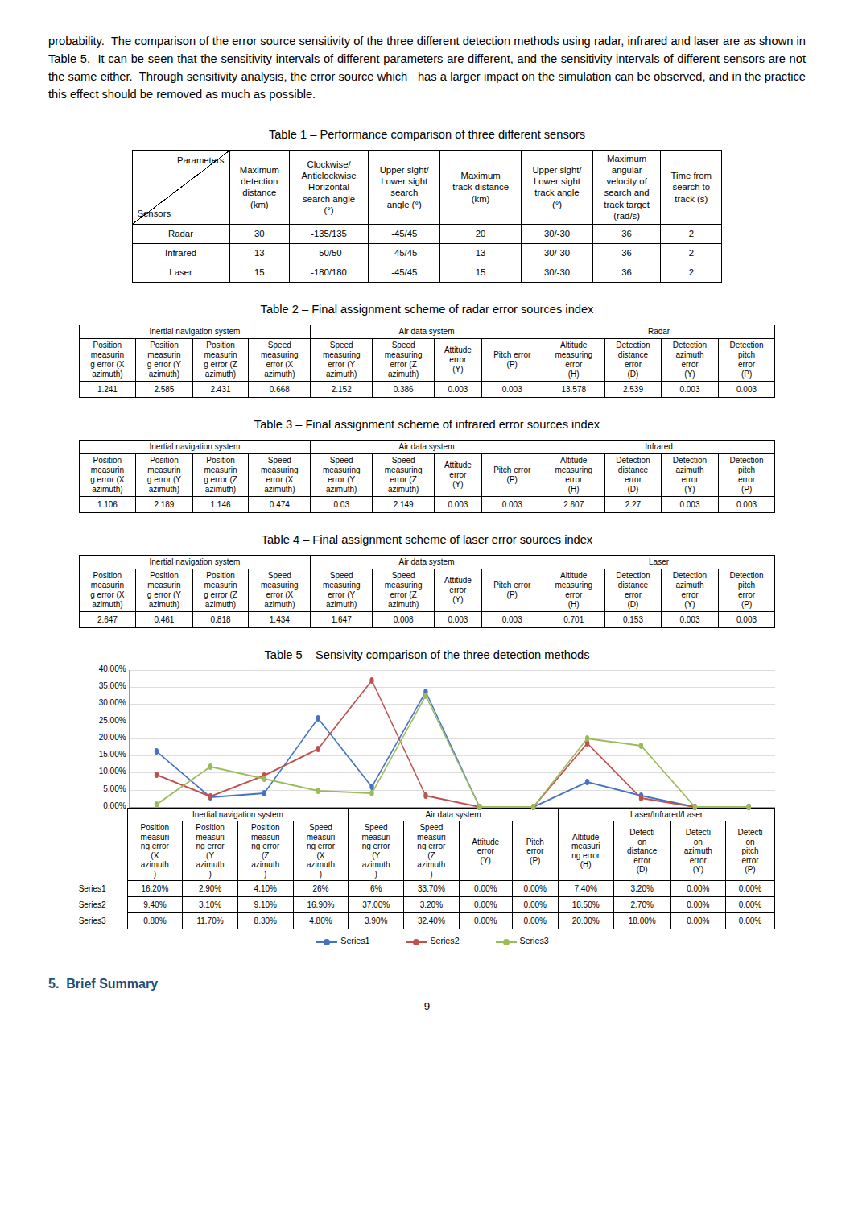probability. The comparison of the error source sensitivity of the three different detection methods using radar, infrared and laser are as shown in Table 5. It can be seen that the sensitivity intervals of different parameters are different, and the sensitivity intervals of different sensors are not the same either. Through sensitivity analysis, the error source which has a larger impact on the simulation can be observed, and in the practice this effect should be removed as much as possible.
Table 1 – Performance comparison of three different sensors
| Parameters Sensors | Maximum detection distance (km) | Clockwise/ Anticlockwise Horizontal search angle (°) | Upper sight/ Lower sight search angle (°) | Maximum track distance (km) | Upper sight/ Lower sight track angle (°) | Maximum angular velocity of search and track target (rad/s) | Time from search to track (s) |
| Radar | 30 | -135/135 | -45/45 | 20 | 30/-30 | 36 | 2 |
| Infrared | 13 | -50/50 | -45/45 | 13 | 30/-30 | 36 | 2 |
| Laser | 15 | -180/180 | -45/45 | 15 | 30/-30 | 36 | 2 |
Table 2 – Final assignment scheme of radar error sources index
| Inertial navigation system | Air data system | Radar |
| --- | --- | --- |
| Position measurin g error (X azimuth) | Position measurin g error (Y azimuth) | Position measurin g error (Z azimuth) | Speed measuring error (X azimuth) | Speed measuring error (Y azimuth) | Speed measuring error (Z azimuth) | Attitude error (Y) | Pitch error (P) | Altitude measuring error (H) | Detection distance error (D) | Detection azimuth error (Y) | Detection pitch error (P) |
| 1.241 | 2.585 | 2.431 | 0.668 | 2.152 | 0.386 | 0.003 | 0.003 | 13.578 | 2.539 | 0.003 | 0.003 |
Table 3 – Final assignment scheme of infrared error sources index
| Inertial navigation system | Air data system | Infrared |
| --- | --- | --- |
| Position measurin g error (X azimuth) | Position measurin g error (Y azimuth) | Position measurin g error (Z azimuth) | Speed measuring error (X azimuth) | Speed measuring error (Y azimuth) | Speed measuring error (Z azimuth) | Attitude error (Y) | Pitch error (P) | Altitude measuring error (H) | Detection distance error (D) | Detection azimuth error (Y) | Detection pitch error (P) |
| 1.106 | 2.189 | 1.146 | 0.474 | 0.03 | 2.149 | 0.003 | 0.003 | 2.607 | 2.27 | 0.003 | 0.003 |
Table 4 – Final assignment scheme of laser error sources index
| Inertial navigation system | Air data system | Laser |
| --- | --- | --- |
| Position measurin g error (X azimuth) | Position measurin g error (Y azimuth) | Position measurin g error (Z azimuth) | Speed measuring error (X azimuth) | Speed measuring error (Y azimuth) | Speed measuring error (Z azimuth) | Attitude error (Y) | Pitch error (P) | Altitude measuring error (H) | Detection distance error (D) | Detection azimuth error (Y) | Detection pitch error (P) |
| 2.647 | 0.461 | 0.818 | 1.434 | 1.647 | 0.008 | 0.003 | 0.003 | 0.701 | 0.153 | 0.003 | 0.003 |
Table 5 – Sensivity comparison of the three detection methods
40.00%
35.00%
30.00%
25.00%
20.00%
15.00%
10.00%
5.00%
0.00%
| | Inertial navigation system | Air data system | Laser/Infrared/Laser |
| | Position measuri ng error (X azimuth ) | Position measuri ng error (Y azimuth ) | Position measuri ng error (Z azimuth ) | Speed measuri ng error (X azimuth ) | Speed measuri ng error (Y azimuth ) | Speed measuri ng error (Z azimuth ) | Attitude error (Y) | Pitch error (P) | Altitude measuri ng error (H) | Detecti on distance error (D) | Detecti on azimuth error (Y) | Detecti on pitch error (P) |
| Series1 | 16.20% | 2.90% | 4.10% | 26% | 6% | 33.70% | 0.00% | 0.00% | 7.40% | 3.20% | 0.00% | 0.00% |
| Series2 | 9.40% | 3.10% | 9.10% | 16.90% | 37.00% | 3.20% | 0.00% | 0.00% | 18.50% | 2.70% | 0.00% | 0.00% |
| Series3 | 0.80% | 11.70% | 8.30% | 4.80% | 3.90% | 32.40% | 0.00% | 0.00% | 20.00% | 18.00% | 0.00% | 0.00% |
Series1 Series2 Series3
5. Brief Summary
9